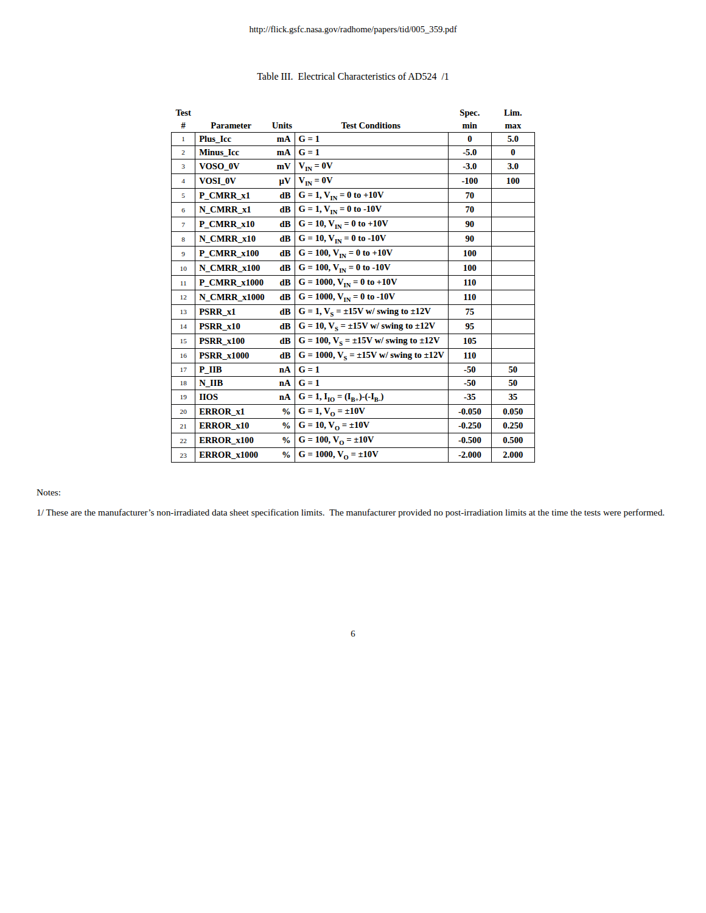http://flick.gsfc.nasa.gov/radhome/papers/tid/005_359.pdf
Table III. Electrical Characteristics of AD524 /1
| Test | | | | Spec. | Lim. |
| --- | --- | --- | --- | --- | --- |
| # | Parameter | Units | Test Conditions | min | max |
| 1 | Plus_Icc | mA | G = 1 | 0 | 5.0 |
| 2 | Minus_Icc | mA | G = 1 | -5.0 | 0 |
| 3 | VOSO_0V | mV | V IN = 0V | -3.0 | 3.0 |
| 4 | VOSI_0V | µV | V IN = 0V | -100 | 100 |
| 5 | P_CMRR_x1 | dB | G = 1, V IN = 0 to +10V | 70 | |
| 6 | N_CMRR_x1 | dB | G = 1, V IN = 0 to -10V | 70 | |
| 7 | P_CMRR_x10 | dB | G = 10, V IN = 0 to +10V | 90 | |
| 8 | N_CMRR_x10 | dB | G = 10, V IN = 0 to -10V | 90 | |
| 9 | P_CMRR_x100 | dB | G = 100, V IN = 0 to +10V | 100 | |
| 10 | N_CMRR_x100 | dB | G = 100, V IN = 0 to -10V | 100 | |
| 11 | P_CMRR_x1000 | dB | G = 1000, V IN = 0 to +10V | 110 | |
| 12 | N_CMRR_x1000 | dB | G = 1000, V IN = 0 to -10V | 110 | |
| 13 | PSRR_x1 | dB | G = 1, V S = ±15V w/ swing to ±12V | 75 | |
| 14 | PSRR_x10 | dB | G = 10, V S = ±15V w/ swing to ±12V | 95 | |
| 15 | PSRR_x100 | dB | G = 100, V S = ±15V w/ swing to ±12V | 105 | |
| 16 | PSRR_x1000 | dB | G = 1000, V S = ±15V w/ swing to ±12V | 110 | |
| 17 | P_IIB | nA | G = 1 | -50 | 50 |
| 18 | N_IIB | nA | G = 1 | -50 | 50 |
| 19 | IIOS | nA | G = 1, I IO = (I B+ )-(-I B- ) | -35 | 35 |
| 20 | ERROR_x1 | % | G = 1, V O = ±10V | -0.050 | 0.050 |
| 21 | ERROR_x10 | % | G = 10, V O = ±10V | -0.250 | 0.250 |
| 22 | ERROR_x100 | % | G = 100, V O = ±10V | -0.500 | 0.500 |
| 23 | ERROR_x1000 | % | G = 1000, V O = ±10V | -2.000 | 2.000 |
Notes:
1/ These are the manufacturer’s non-irradiated data sheet specification limits. The manufacturer provided no post-irradiation limits at the time the tests were performed.
6